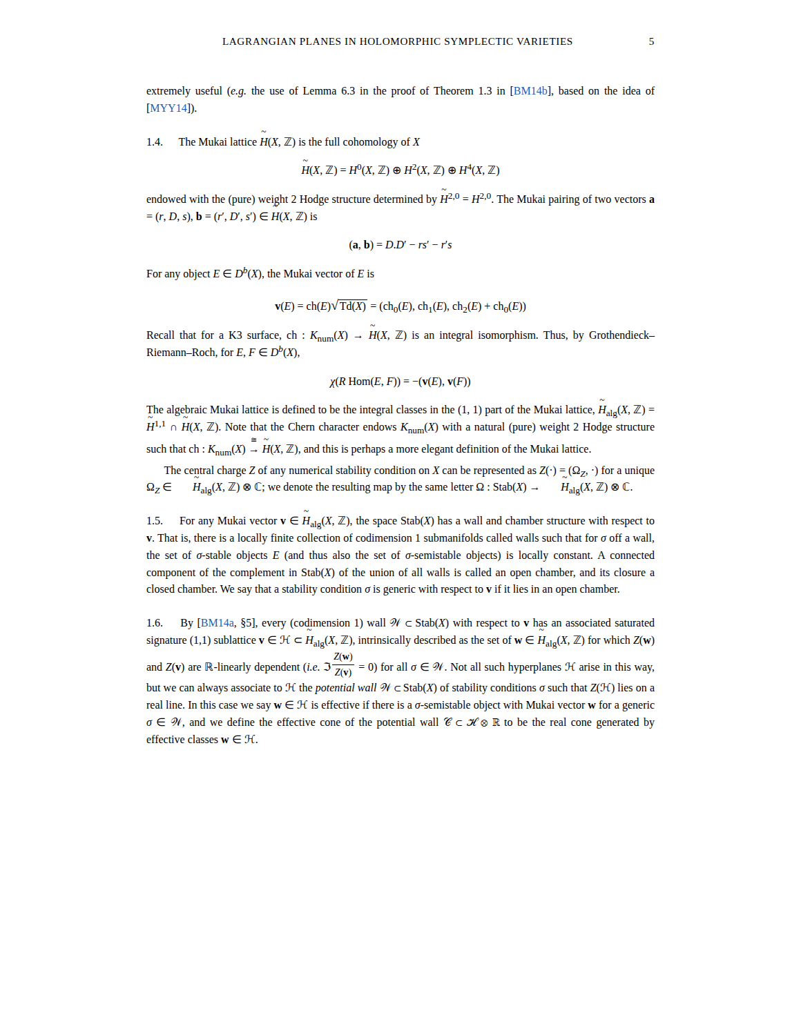LAGRANGIAN PLANES IN HOLOMORPHIC SYMPLECTIC VARIETIES 5
extremely useful (e.g. the use of Lemma 6.3 in the proof of Theorem 1.3 in [BM14b], based on the idea of [MYY14]).
1.4. The Mukai lattice ~H(X, ℤ) is the full cohomology of X
~H(X, ℤ) = H0(X, ℤ) ⊕ H2(X, ℤ) ⊕ H4(X, ℤ)
endowed with the (pure) weight 2 Hodge structure determined by ~H2,0 = H2,0. The Mukai pairing of two vectors a = (r, D, s), b = (r′, D′, s′) ∈ ~H(X, ℤ) is
(a, b) = D.D′ − rs′ − r′s
For any object E ∈ Db(X), the Mukai vector of E is
v(E) = ch(E)√Td(X) = (ch0(E), ch1(E), ch2(E) + ch0(E))
Recall that for a K3 surface, ch : Knum(X) → ~H(X, ℤ) is an integral isomorphism. Thus, by Grothendieck–Riemann–Roch, for E, F ∈ Db(X),
χ(R Hom(E, F)) = −(v(E), v(F))
The algebraic Mukai lattice is defined to be the integral classes in the (1, 1) part of the Mukai lattice, ~Halg(X, ℤ) = ~H1,1 ∩ ~H(X, ℤ). Note that the Chern character endows Knum(X) with a natural (pure) weight 2 Hodge structure such that ch : Knum(X) ≅→ ~H(X, ℤ), and this is perhaps a more elegant definition of the Mukai lattice.
The central charge Z of any numerical stability condition on X can be represented as Z(·) = (ΩZ, ·) for a unique ΩZ ∈ ~Halg(X, ℤ) ⊗ ℂ; we denote the resulting map by the same letter Ω : Stab(X) → ~Halg(X, ℤ) ⊗ ℂ.
1.5. For any Mukai vector v ∈ ~Halg(X, ℤ), the space Stab(X) has a wall and chamber structure with respect to v. That is, there is a locally finite collection of codimension 1 submanifolds called walls such that for σ off a wall, the set of σ-stable objects E (and thus also the set of σ-semistable objects) is locally constant. A connected component of the complement in Stab(X) of the union of all walls is called an open chamber, and its closure a closed chamber. We say that a stability condition σ is generic with respect to v if it lies in an open chamber.
1.6. By [BM14a, §5], every (codimension 1) wall 𝒲 ⊂ Stab(X) with respect to v has an associated saturated signature (1,1) sublattice v ∈ ℋ ⊂ ~Halg(X, ℤ), intrinsically described as the set of w ∈ ~Halg(X, ℤ) for which Z(w) and Z(v) are ℝ-linearly dependent (i.e. ℑZ(w) Z(v) = 0) for all σ ∈ 𝒲. Not all such hyperplanes ℋ arise in this way, but we can always associate to ℋ the potential wall 𝒲 ⊂ Stab(X) of stability conditions σ such that Z(ℋ) lies on a real line. In this case we say w ∈ ℋ is effective if there is a σ-semistable object with Mukai vector w for a generic σ ∈ 𝒲, and we define the effective cone of the potential wall 𝒞 ⊂ ℋ ⊗ ℝ to be the real cone generated by effective classes w ∈ ℋ.